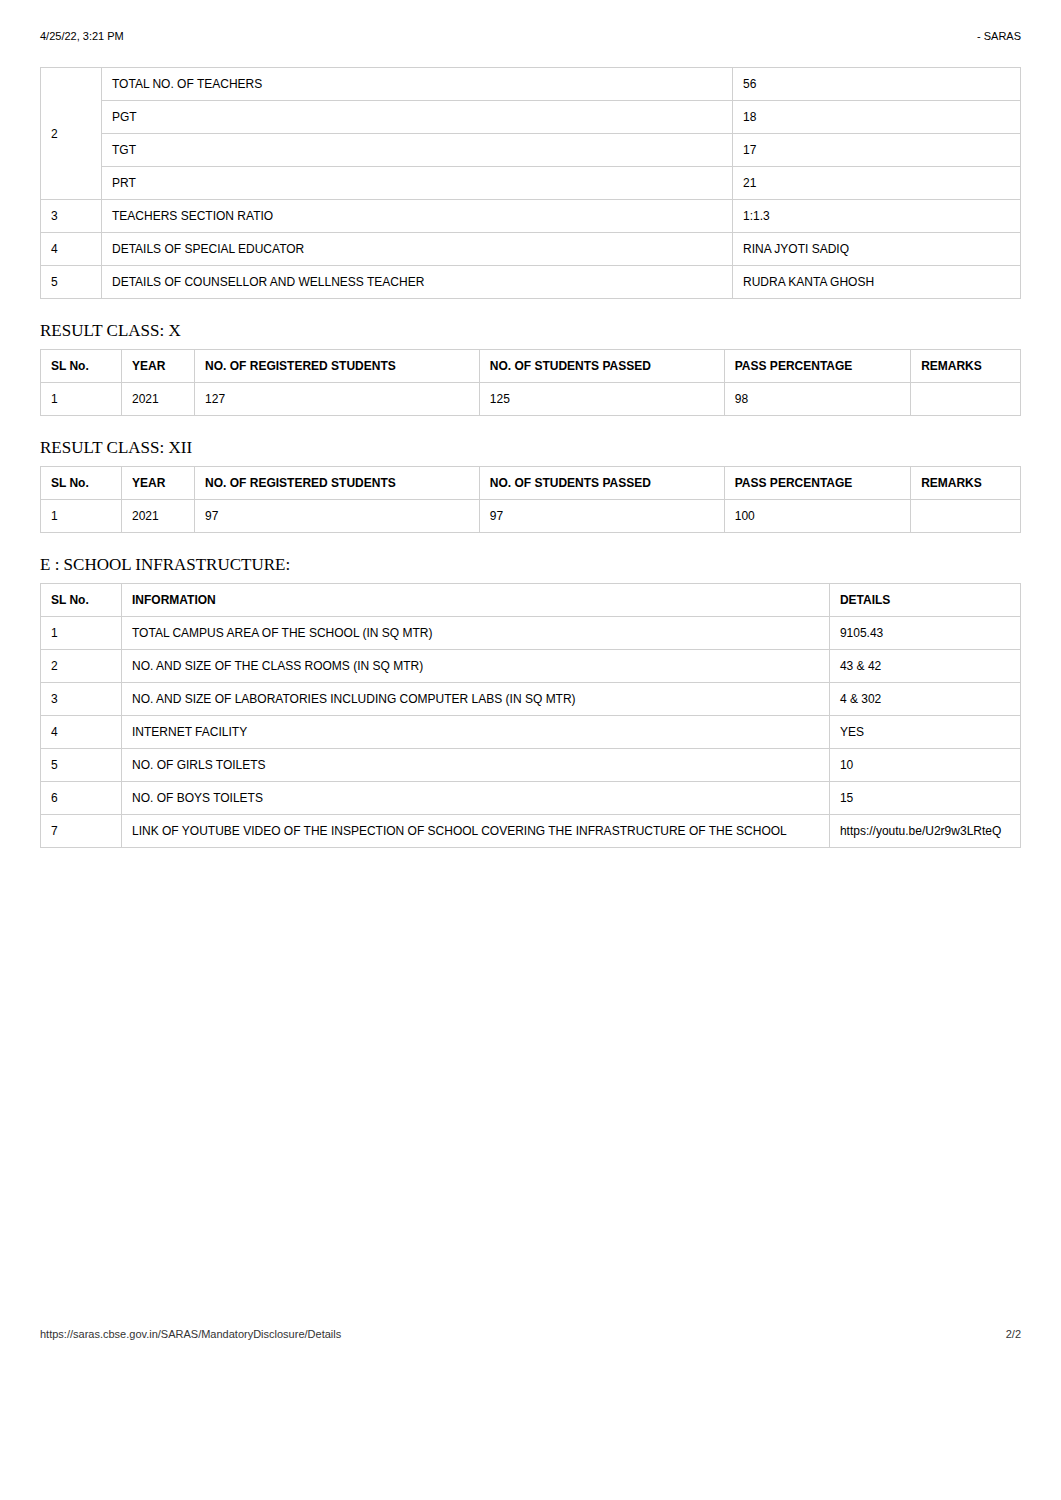4/25/22, 3:21 PM - SARAS
| 2 | TOTAL NO. OF TEACHERS | 56 |
| PGT | 18 |
| TGT | 17 |
| PRT | 21 |
| 3 | TEACHERS SECTION RATIO | 1:1.3 |
| 4 | DETAILS OF SPECIAL EDUCATOR | RINA JYOTI SADIQ |
| 5 | DETAILS OF COUNSELLOR AND WELLNESS TEACHER | RUDRA KANTA GHOSH |
RESULT CLASS: X
| SL No. | YEAR | NO. OF REGISTERED STUDENTS | NO. OF STUDENTS PASSED | PASS PERCENTAGE | REMARKS |
| --- | --- | --- | --- | --- | --- |
| 1 | 2021 | 127 | 125 | 98 | |
RESULT CLASS: XII
| SL No. | YEAR | NO. OF REGISTERED STUDENTS | NO. OF STUDENTS PASSED | PASS PERCENTAGE | REMARKS |
| --- | --- | --- | --- | --- | --- |
| 1 | 2021 | 97 | 97 | 100 | |
E : SCHOOL INFRASTRUCTURE:
| SL No. | INFORMATION | DETAILS |
| --- | --- | --- |
| 1 | TOTAL CAMPUS AREA OF THE SCHOOL (IN SQ MTR) | 9105.43 |
| 2 | NO. AND SIZE OF THE CLASS ROOMS (IN SQ MTR) | 43 & 42 |
| 3 | NO. AND SIZE OF LABORATORIES INCLUDING COMPUTER LABS (IN SQ MTR) | 4 & 302 |
| 4 | INTERNET FACILITY | YES |
| 5 | NO. OF GIRLS TOILETS | 10 |
| 6 | NO. OF BOYS TOILETS | 15 |
| 7 | LINK OF YOUTUBE VIDEO OF THE INSPECTION OF SCHOOL COVERING THE INFRASTRUCTURE OF THE SCHOOL | https://youtu.be/U2r9w3LRteQ |
https://saras.cbse.gov.in/SARAS/MandatoryDisclosure/Details 2/2